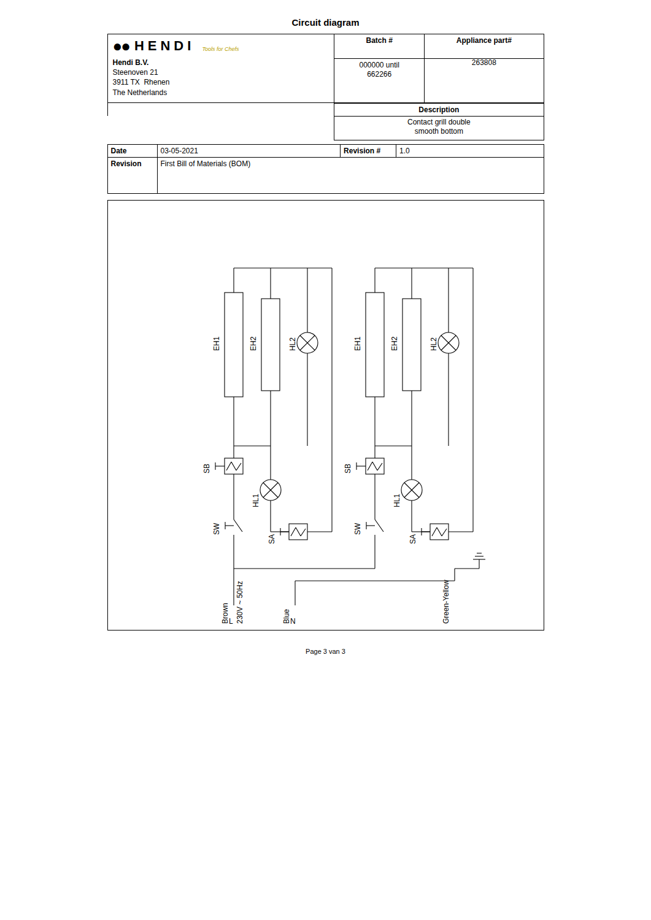Circuit diagram
| ●● HENDI Tools for Chefs Hendi B.V. Steenoven 21 3911 TX Rhenen The Netherlands | Batch # | Appliance part# |
| 000000 until 662266 | 263808 |
| | Description |
| | Contact grill double smooth bottom |
| Date | 03-05-2021 | Revision # | 1.0 |
| Revision | First Bill of Materials (BOM) |
EH1 EH2 HL2 EH1 EH2 HL2 SB SB HL1 HL1 SW SW SA SA Brown Blue Green-Yellow 230V ~ 50Hz L N
Page 3 van 3